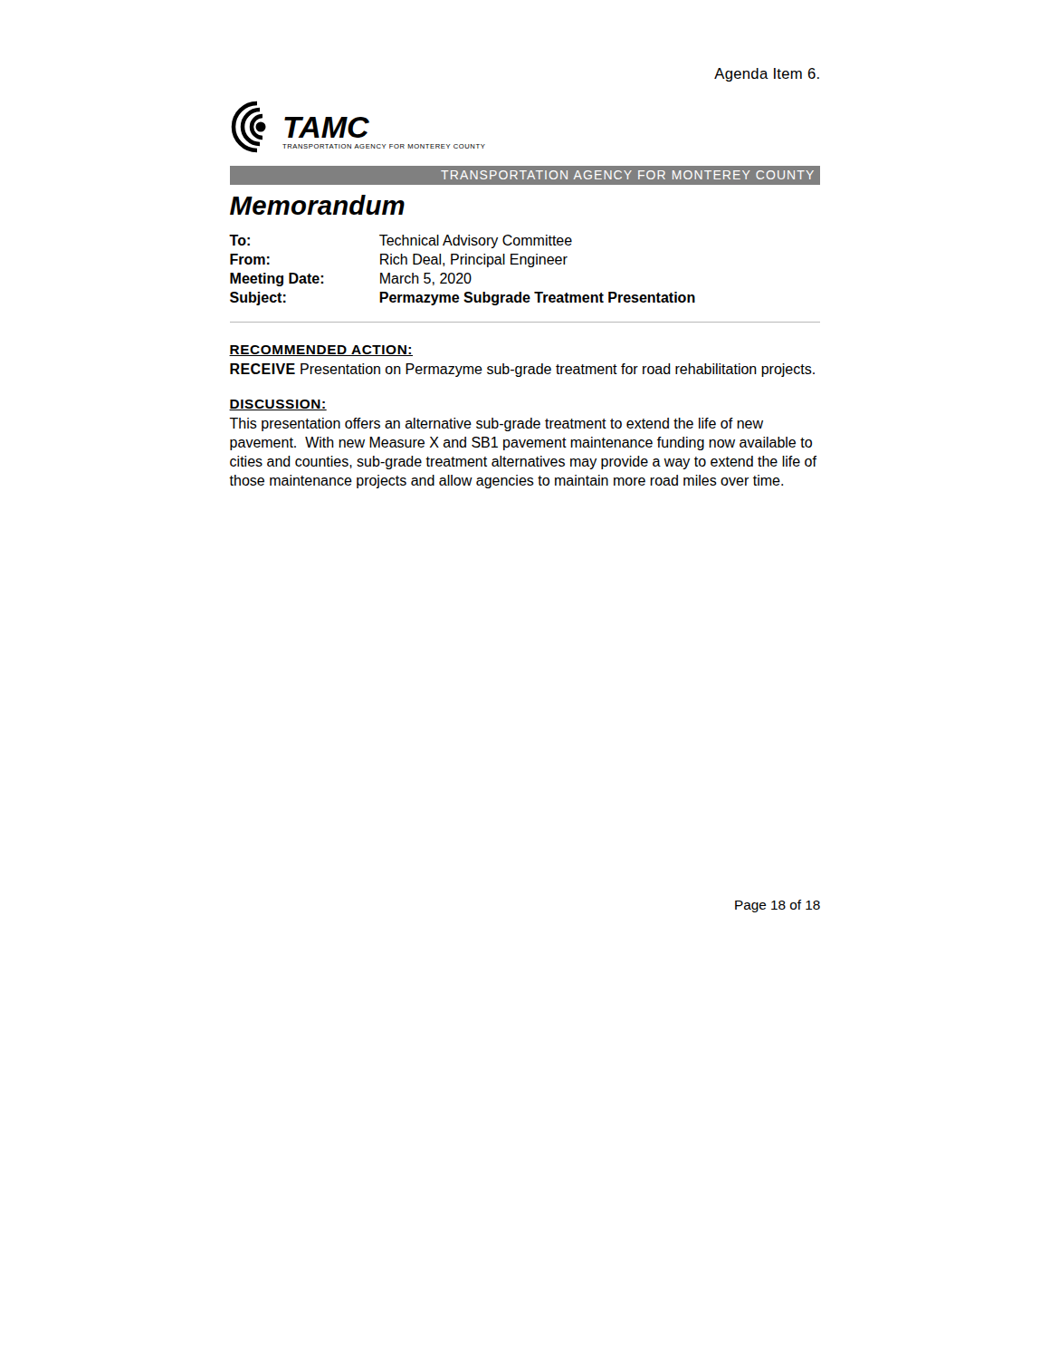Agenda Item 6.
TAMC TRANSPORTATION AGENCY FOR MONTEREY COUNTY
TRANSPORTATION AGENCY FOR MONTEREY COUNTY
Memorandum
| To: | Technical Advisory Committee |
| From: | Rich Deal, Principal Engineer |
| Meeting Date: | March 5, 2020 |
| Subject: | Permazyme Subgrade Treatment Presentation |
RECOMMENDED ACTION:
RECEIVE Presentation on Permazyme sub-grade treatment for road rehabilitation projects.
DISCUSSION:
This presentation offers an alternative sub-grade treatment to extend the life of new pavement. With new Measure X and SB1 pavement maintenance funding now available to cities and counties, sub-grade treatment alternatives may provide a way to extend the life of those maintenance projects and allow agencies to maintain more road miles over time.
Page 18 of 18